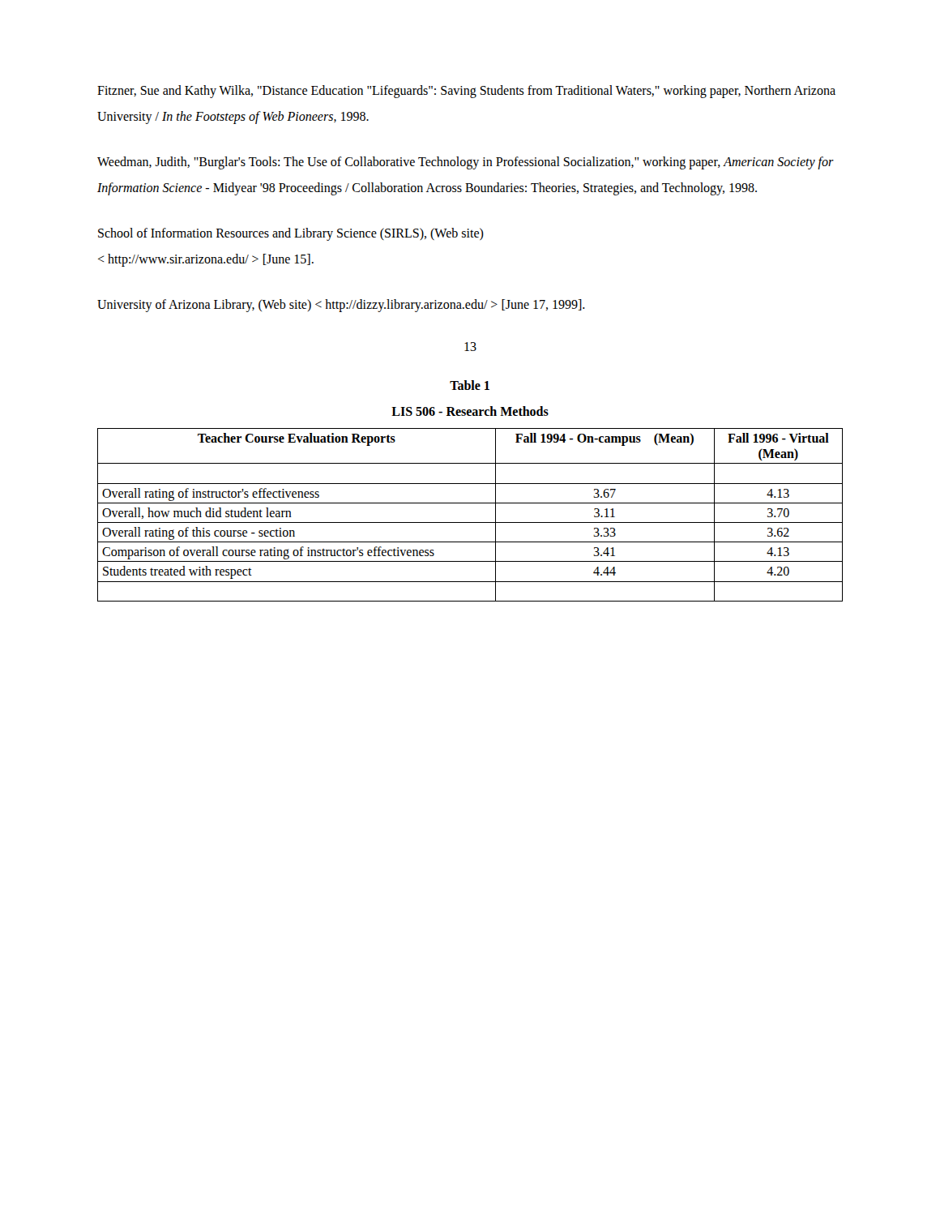Fitzner, Sue and Kathy Wilka, "Distance Education "Lifeguards": Saving Students from Traditional Waters," working paper, Northern Arizona University / In the Footsteps of Web Pioneers, 1998.
Weedman, Judith, "Burglar's Tools: The Use of Collaborative Technology in Professional Socialization," working paper, American Society for Information Science - Midyear '98 Proceedings / Collaboration Across Boundaries: Theories, Strategies, and Technology, 1998.
School of Information Resources and Library Science (SIRLS), (Web site)
< http://www.sir.arizona.edu/ > [June 15].
University of Arizona Library, (Web site) < http://dizzy.library.arizona.edu/ > [June 17, 1999].
13
Table 1
LIS 506 - Research Methods
| Teacher Course Evaluation Reports | Fall 1994 - On-campus (Mean) | Fall 1996 - Virtual (Mean) |
| --- | --- | --- |
| Overall rating of instructor's effectiveness | 3.67 | 4.13 |
| Overall, how much did student learn | 3.11 | 3.70 |
| Overall rating of this course - section | 3.33 | 3.62 |
| Comparison of overall course rating of instructor's effectiveness | 3.41 | 4.13 |
| Students treated with respect | 4.44 | 4.20 |